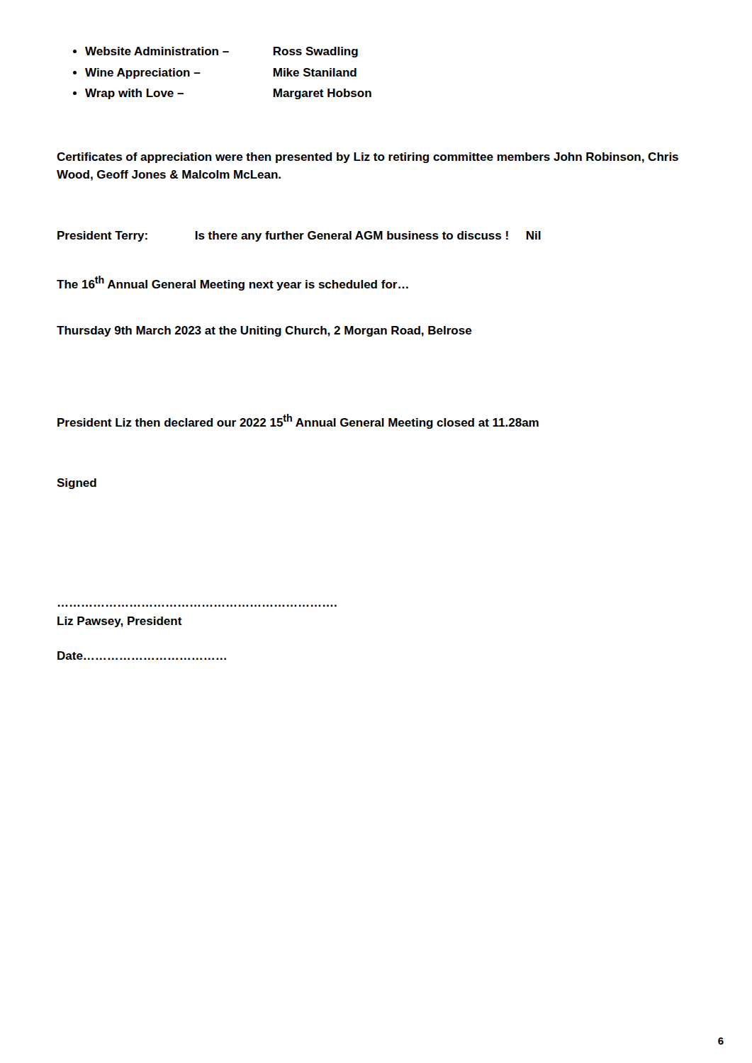Website Administration – Ross Swadling
Wine Appreciation – Mike Staniland
Wrap with Love – Margaret Hobson
Certificates of appreciation were then presented by Liz to retiring committee members John Robinson, Chris Wood, Geoff Jones & Malcolm McLean.
President Terry: Is there any further General AGM business to discuss ! Nil
The 16th Annual General Meeting next year is scheduled for…
Thursday 9th March 2023 at the Uniting Church, 2 Morgan Road, Belrose
President Liz then declared our 2022 15th Annual General Meeting closed at 11.28am
Signed
…………………………………………………………….
Liz Pawsey, President
Date………………………………
6